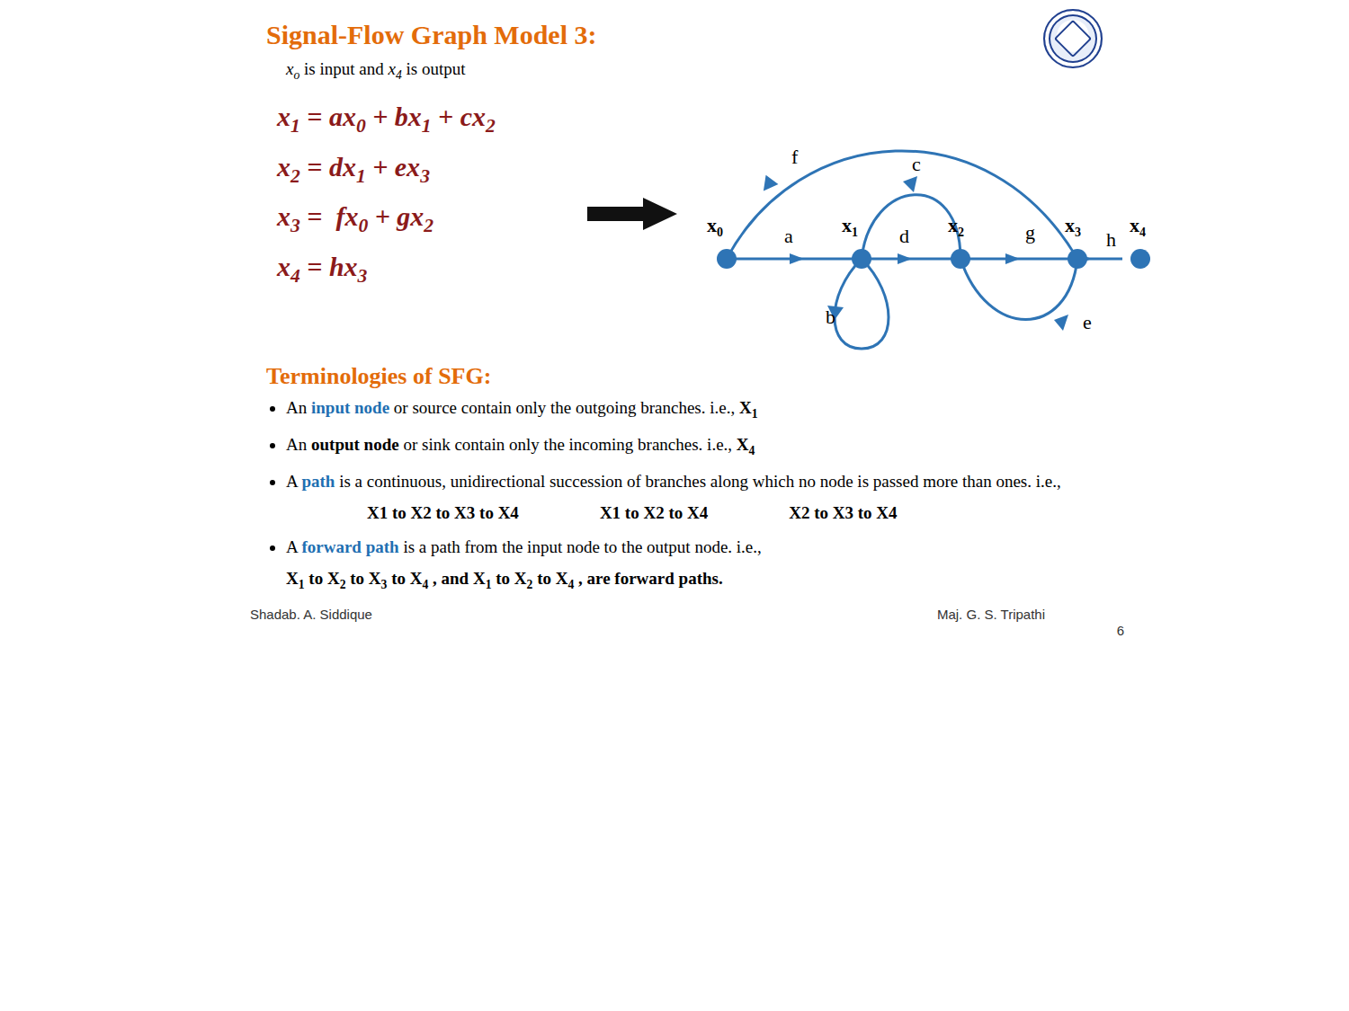Signal-Flow Graph Model 3:
xo is input and x4 is output
x1 = ax0 + bx1 + cx2
x2 = dx1 + ex3
x3 = fx0 + gx2
x4 = hx3
x0 x1 x2 x3 x4 a b c d e f g h
Terminologies of SFG:
An input node or source contain only the outgoing branches. i.e., X1
An output node or sink contain only the incoming branches. i.e., X4
A path is a continuous, unidirectional succession of branches along which no node is passed more than ones. i.e.,
X1 to X2 to X3 to X4 X1 to X2 to X4 X2 to X3 to X4
A forward path is a path from the input node to the output node. i.e.,
X1 to X2 to X3 to X4 , and X1 to X2 to X4 , are forward paths.
6
Shadab. A. Siddique
Maj. G. S. Tripathi